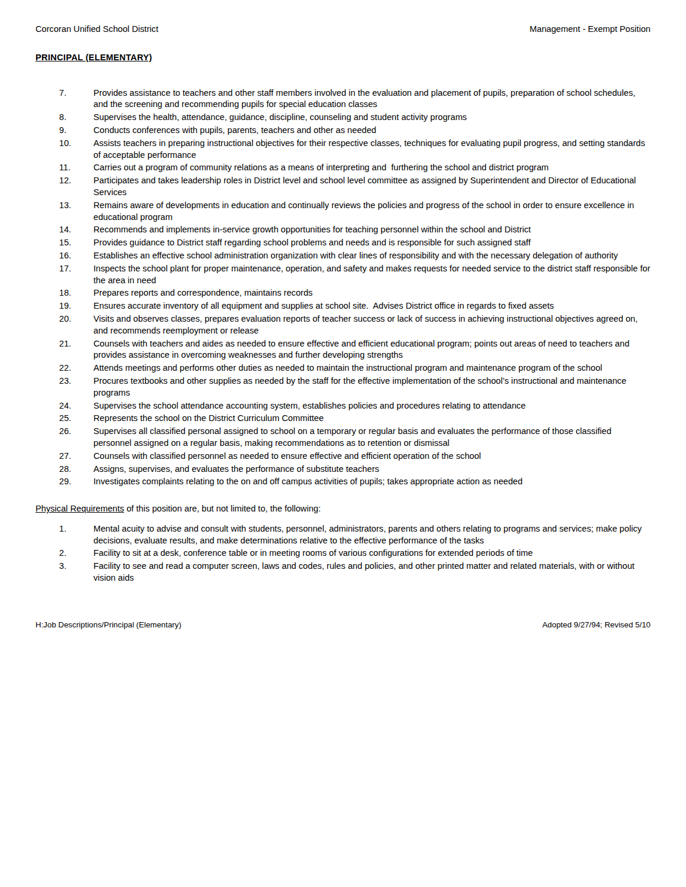Corcoran Unified School District
Management - Exempt Position
PRINCIPAL (ELEMENTARY)
Provides assistance to teachers and other staff members involved in the evaluation and placement of pupils, preparation of school schedules, and the screening and recommending pupils for special education classes
Supervises the health, attendance, guidance, discipline, counseling and student activity programs
Conducts conferences with pupils, parents, teachers and other as needed
Assists teachers in preparing instructional objectives for their respective classes, techniques for evaluating pupil progress, and setting standards of acceptable performance
Carries out a program of community relations as a means of interpreting and furthering the school and district program
Participates and takes leadership roles in District level and school level committee as assigned by Superintendent and Director of Educational Services
Remains aware of developments in education and continually reviews the policies and progress of the school in order to ensure excellence in educational program
Recommends and implements in-service growth opportunities for teaching personnel within the school and District
Provides guidance to District staff regarding school problems and needs and is responsible for such assigned staff
Establishes an effective school administration organization with clear lines of responsibility and with the necessary delegation of authority
Inspects the school plant for proper maintenance, operation, and safety and makes requests for needed service to the district staff responsible for the area in need
Prepares reports and correspondence, maintains records
Ensures accurate inventory of all equipment and supplies at school site. Advises District office in regards to fixed assets
Visits and observes classes, prepares evaluation reports of teacher success or lack of success in achieving instructional objectives agreed on, and recommends reemployment or release
Counsels with teachers and aides as needed to ensure effective and efficient educational program; points out areas of need to teachers and provides assistance in overcoming weaknesses and further developing strengths
Attends meetings and performs other duties as needed to maintain the instructional program and maintenance program of the school
Procures textbooks and other supplies as needed by the staff for the effective implementation of the school’s instructional and maintenance programs
Supervises the school attendance accounting system, establishes policies and procedures relating to attendance
Represents the school on the District Curriculum Committee
Supervises all classified personal assigned to school on a temporary or regular basis and evaluates the performance of those classified personnel assigned on a regular basis, making recommendations as to retention or dismissal
Counsels with classified personnel as needed to ensure effective and efficient operation of the school
Assigns, supervises, and evaluates the performance of substitute teachers
Investigates complaints relating to the on and off campus activities of pupils; takes appropriate action as needed
Physical Requirements of this position are, but not limited to, the following:
Mental acuity to advise and consult with students, personnel, administrators, parents and others relating to programs and services; make policy decisions, evaluate results, and make determinations relative to the effective performance of the tasks
Facility to sit at a desk, conference table or in meeting rooms of various configurations for extended periods of time
Facility to see and read a computer screen, laws and codes, rules and policies, and other printed matter and related materials, with or without vision aids
H:Job Descriptions/Principal (Elementary)
Adopted 9/27/94; Revised 5/10